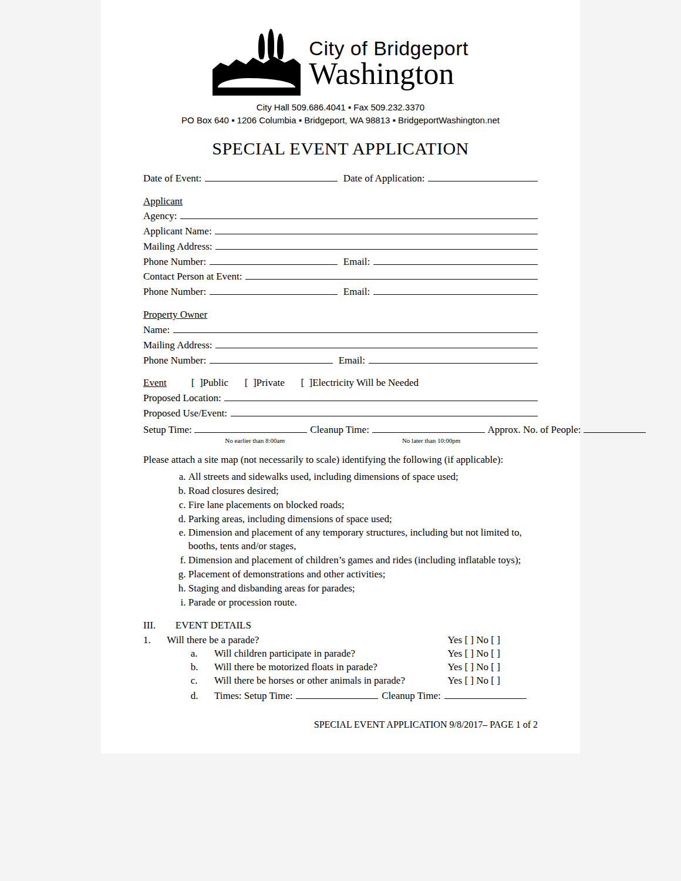City of Bridgeport
Washington
City Hall 509.686.4041 ▪ Fax 509.232.3370
PO Box 640 ▪ 1206 Columbia ▪ Bridgeport, WA 98813 ▪ BridgeportWashington.net
SPECIAL EVENT APPLICATION
Date of Event:
Date of Application:
Applicant
Agency:
Applicant Name:
Mailing Address:
Phone Number:
Email:
Contact Person at Event:
Phone Number:
Email:
Property Owner
Name:
Mailing Address:
Phone Number:
Email:
Event [ ]Public [ ]Private [ ]Electricity Will be Needed
Proposed Location:
Proposed Use/Event:
Setup Time:
No earlier than 8:00am
Cleanup Time:
No later than 10:00pm
Approx. No. of People:
Please attach a site map (not necessarily to scale) identifying the following (if applicable):
All streets and sidewalks used, including dimensions of space used;
Road closures desired;
Fire lane placements on blocked roads;
Parking areas, including dimensions of space used;
Dimension and placement of any temporary structures, including but not limited to, booths, tents and/or stages,
Dimension and placement of children’s games and rides (including inflatable toys);
Placement of demonstrations and other activities;
Staging and disbanding areas for parades;
Parade or procession route.
III. EVENT DETAILS
| 1. | Will there be a parade? | Yes [ ] No [ ] |
| | a. | Will children participate in parade? | Yes [ ] No [ ] |
| | b. | Will there be motorized floats in parade? | Yes [ ] No [ ] |
| | c. | Will there be horses or other animals in parade? | Yes [ ] No [ ] |
| | d. | Times: Setup Time: Cleanup Time: |
SPECIAL EVENT APPLICATION 9/8/2017– PAGE 1 of 2